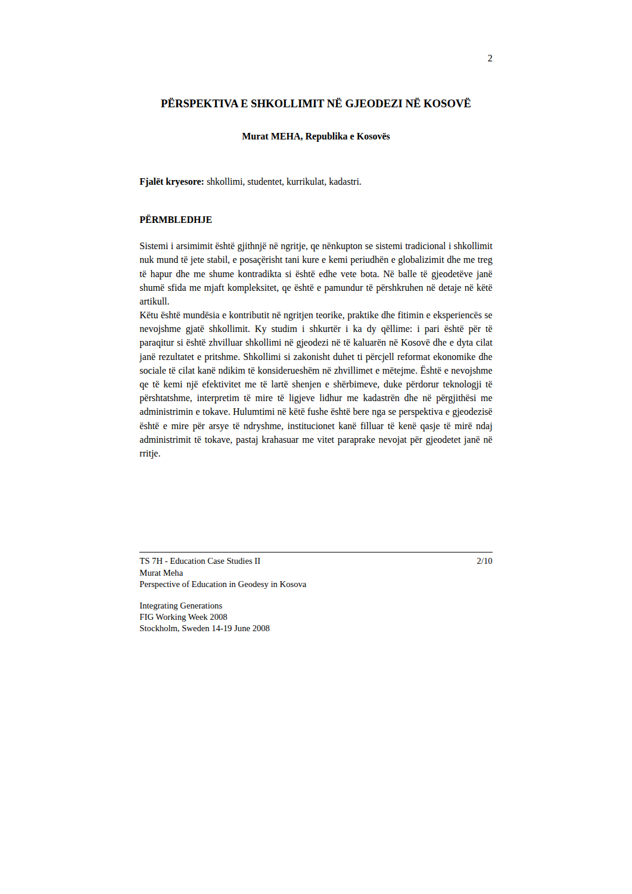2
PËRSPEKTIVA E SHKOLLIMIT NË GJEODEZI NË KOSOVË
Murat MEHA, Republika e Kosovës
Fjalët kryesore: shkollimi, studentet, kurrikulat, kadastri.
PËRMBLEDHJE
Sistemi i arsimimit është gjithnjë në ngritje, qe nënkupton se sistemi tradicional i shkollimit nuk mund të jete stabil, e posaçërisht tani kure e kemi periudhën e globalizimit dhe me treg të hapur dhe me shume kontradikta si është edhe vete bota. Në balle të gjeodetëve janë shumë sfida me mjaft kompleksitet, qe është e pamundur të përshkruhen në detaje në këtë artikull.
Këtu është mundësia e kontributit në ngritjen teorike, praktike dhe fitimin e eksperiencës se nevojshme gjatë shkollimit. Ky studim i shkurtër i ka dy qëllime: i pari është për të paraqitur si është zhvilluar shkollimi në gjeodezi në të kaluarën në Kosovë dhe e dyta cilat janë rezultatet e pritshme. Shkollimi si zakonisht duhet ti përcjell reformat ekonomike dhe sociale të cilat kanë ndikim të konsiderueshëm në zhvillimet e mëtejme. Është e nevojshme qe të kemi një efektivitet me të lartë shenjen e shërbimeve, duke përdorur teknologji të përshtatshme, interpretim të mire të ligjeve lidhur me kadastrën dhe në përgjithësi me administrimin e tokave. Hulumtimi në këtë fushe është bere nga se perspektiva e gjeodezisë është e mire për arsye të ndryshme, institucionet kanë filluar të kenë qasje të mirë ndaj administrimit të tokave, pastaj krahasuar me vitet paraprake nevojat për gjeodetet janë në rritje.
TS 7H - Education Case Studies II
Murat Meha
Perspective of Education in Geodesy in Kosova
2/10
Integrating Generations
FIG Working Week 2008
Stockholm, Sweden 14-19 June 2008